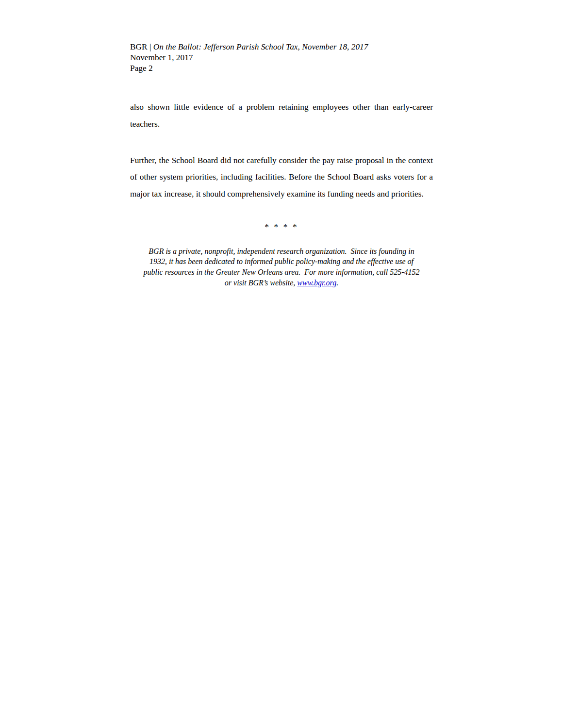BGR | On the Ballot: Jefferson Parish School Tax, November 18, 2017
November 1, 2017
Page 2
also shown little evidence of a problem retaining employees other than early-career teachers.
Further, the School Board did not carefully consider the pay raise proposal in the context of other system priorities, including facilities. Before the School Board asks voters for a major tax increase, it should comprehensively examine its funding needs and priorities.
* * * *
BGR is a private, nonprofit, independent research organization. Since its founding in 1932, it has been dedicated to informed public policy-making and the effective use of public resources in the Greater New Orleans area. For more information, call 525-4152 or visit BGR’s website, www.bgr.org.